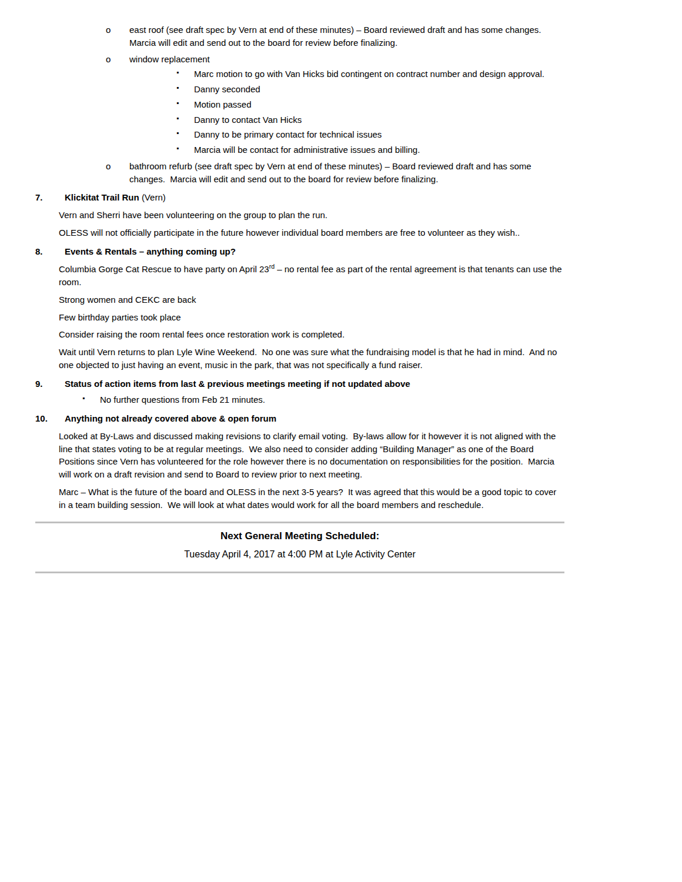east roof (see draft spec by Vern at end of these minutes) – Board reviewed draft and has some changes. Marcia will edit and send out to the board for review before finalizing.
window replacement
Marc motion to go with Van Hicks bid contingent on contract number and design approval.
Danny seconded
Motion passed
Danny to contact Van Hicks
Danny to be primary contact for technical issues
Marcia will be contact for administrative issues and billing.
bathroom refurb (see draft spec by Vern at end of these minutes) – Board reviewed draft and has some changes. Marcia will edit and send out to the board for review before finalizing.
7. Klickitat Trail Run (Vern)
Vern and Sherri have been volunteering on the group to plan the run.
OLESS will not officially participate in the future however individual board members are free to volunteer as they wish..
8. Events & Rentals – anything coming up?
Columbia Gorge Cat Rescue to have party on April 23rd – no rental fee as part of the rental agreement is that tenants can use the room.
Strong women and CEKC are back
Few birthday parties took place
Consider raising the room rental fees once restoration work is completed.
Wait until Vern returns to plan Lyle Wine Weekend. No one was sure what the fundraising model is that he had in mind. And no one objected to just having an event, music in the park, that was not specifically a fund raiser.
9. Status of action items from last & previous meetings meeting if not updated above
No further questions from Feb 21 minutes.
10. Anything not already covered above & open forum
Looked at By-Laws and discussed making revisions to clarify email voting. By-laws allow for it however it is not aligned with the line that states voting to be at regular meetings. We also need to consider adding “Building Manager” as one of the Board Positions since Vern has volunteered for the role however there is no documentation on responsibilities for the position. Marcia will work on a draft revision and send to Board to review prior to next meeting.
Marc – What is the future of the board and OLESS in the next 3-5 years? It was agreed that this would be a good topic to cover in a team building session. We will look at what dates would work for all the board members and reschedule.
Next General Meeting Scheduled:
Tuesday April 4, 2017 at 4:00 PM at Lyle Activity Center